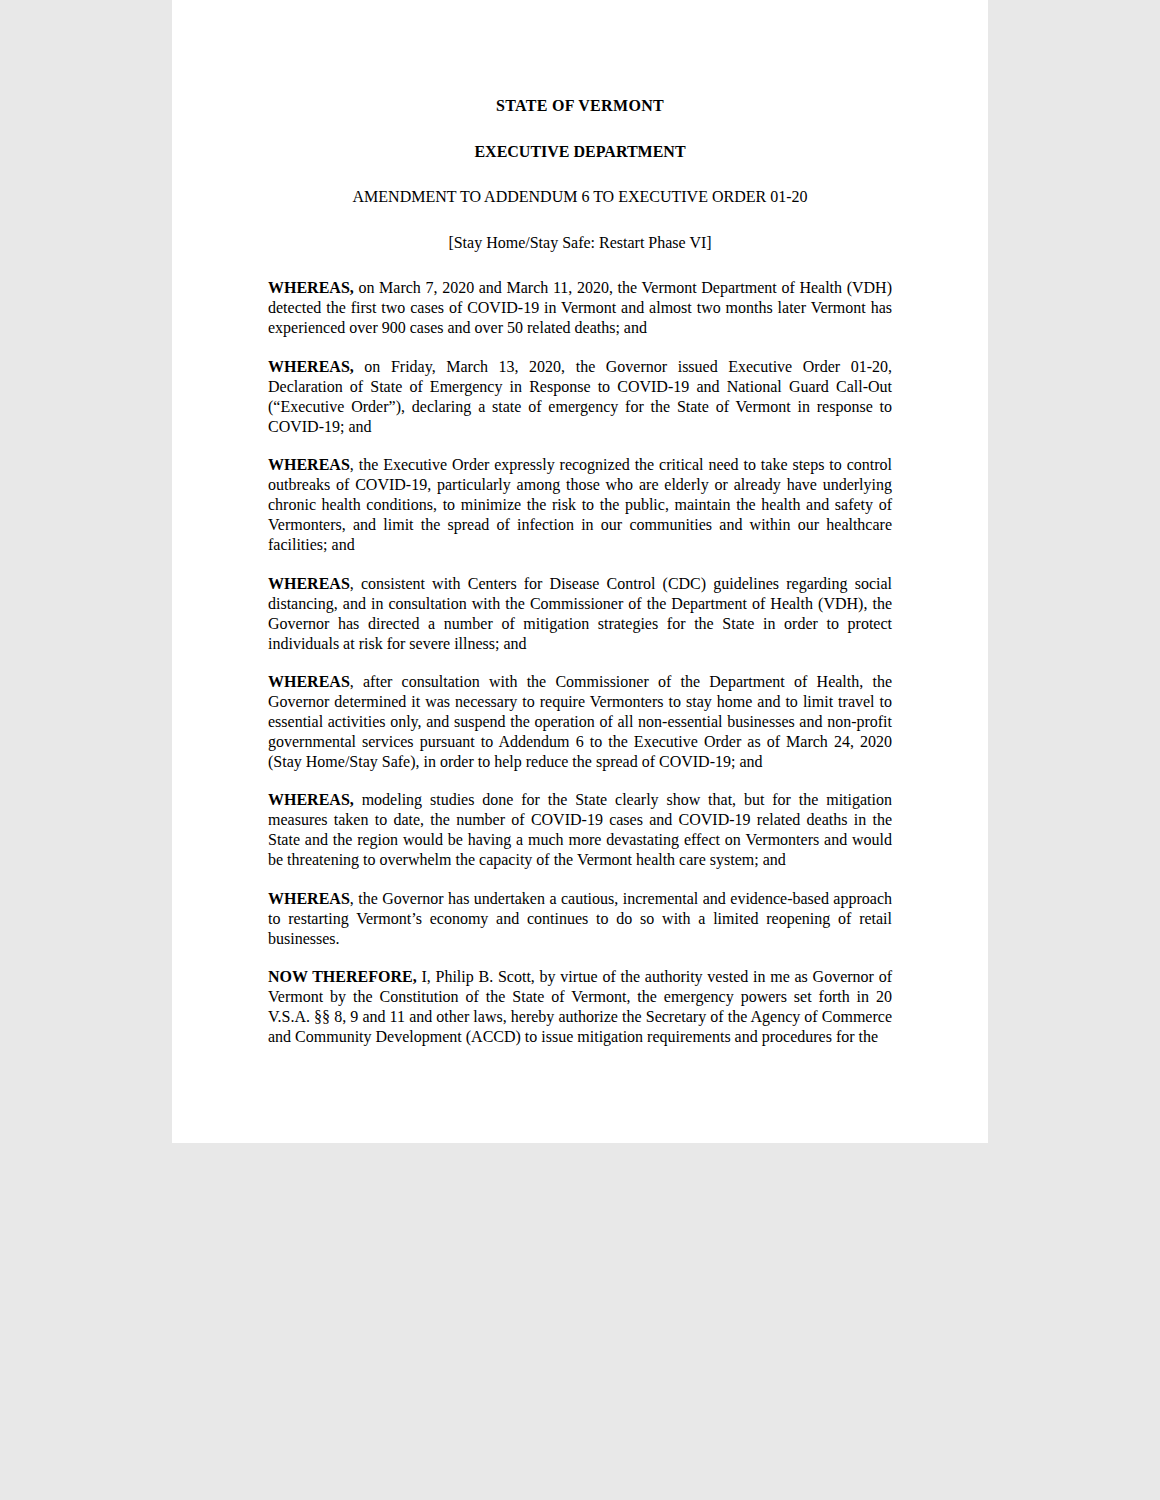STATE OF VERMONT
EXECUTIVE DEPARTMENT
AMENDMENT TO ADDENDUM 6 TO EXECUTIVE ORDER 01-20
[Stay Home/Stay Safe: Restart Phase VI]
WHEREAS, on March 7, 2020 and March 11, 2020, the Vermont Department of Health (VDH) detected the first two cases of COVID-19 in Vermont and almost two months later Vermont has experienced over 900 cases and over 50 related deaths; and
WHEREAS, on Friday, March 13, 2020, the Governor issued Executive Order 01-20, Declaration of State of Emergency in Response to COVID-19 and National Guard Call-Out (“Executive Order”), declaring a state of emergency for the State of Vermont in response to COVID-19; and
WHEREAS, the Executive Order expressly recognized the critical need to take steps to control outbreaks of COVID-19, particularly among those who are elderly or already have underlying chronic health conditions, to minimize the risk to the public, maintain the health and safety of Vermonters, and limit the spread of infection in our communities and within our healthcare facilities; and
WHEREAS, consistent with Centers for Disease Control (CDC) guidelines regarding social distancing, and in consultation with the Commissioner of the Department of Health (VDH), the Governor has directed a number of mitigation strategies for the State in order to protect individuals at risk for severe illness; and
WHEREAS, after consultation with the Commissioner of the Department of Health, the Governor determined it was necessary to require Vermonters to stay home and to limit travel to essential activities only, and suspend the operation of all non-essential businesses and non-profit governmental services pursuant to Addendum 6 to the Executive Order as of March 24, 2020 (Stay Home/Stay Safe), in order to help reduce the spread of COVID-19; and
WHEREAS, modeling studies done for the State clearly show that, but for the mitigation measures taken to date, the number of COVID-19 cases and COVID-19 related deaths in the State and the region would be having a much more devastating effect on Vermonters and would be threatening to overwhelm the capacity of the Vermont health care system; and
WHEREAS, the Governor has undertaken a cautious, incremental and evidence-based approach to restarting Vermont’s economy and continues to do so with a limited reopening of retail businesses.
NOW THEREFORE, I, Philip B. Scott, by virtue of the authority vested in me as Governor of Vermont by the Constitution of the State of Vermont, the emergency powers set forth in 20 V.S.A. §§ 8, 9 and 11 and other laws, hereby authorize the Secretary of the Agency of Commerce and Community Development (ACCD) to issue mitigation requirements and procedures for the